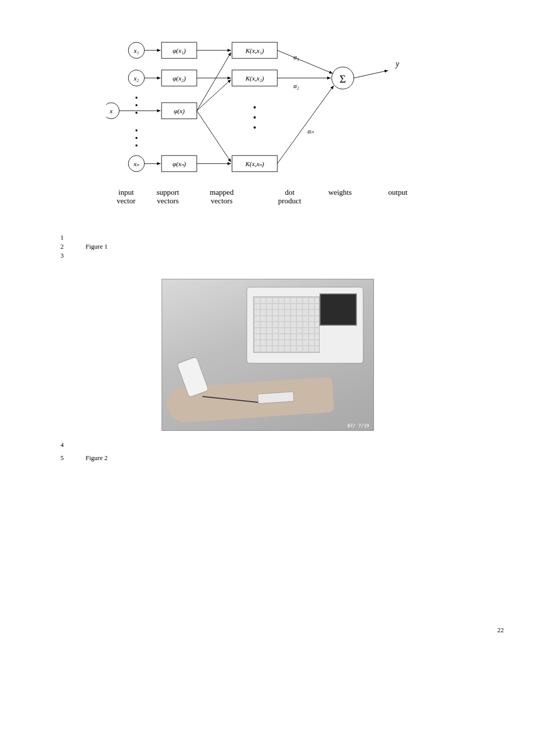x₁ x₂ xₙ • • • • • • x φ(x₁) φ(x₂) φ(x) φ(xₙ) K(x,x₁) K(x,x₂) K(x,xₙ) • • • Σ α₁ α₂ αₙ y
input
vector support
vectors mapped
vectors dot
product weights output
1 2 Figure 1 3
07/ 7/19
4 5 Figure 2
22